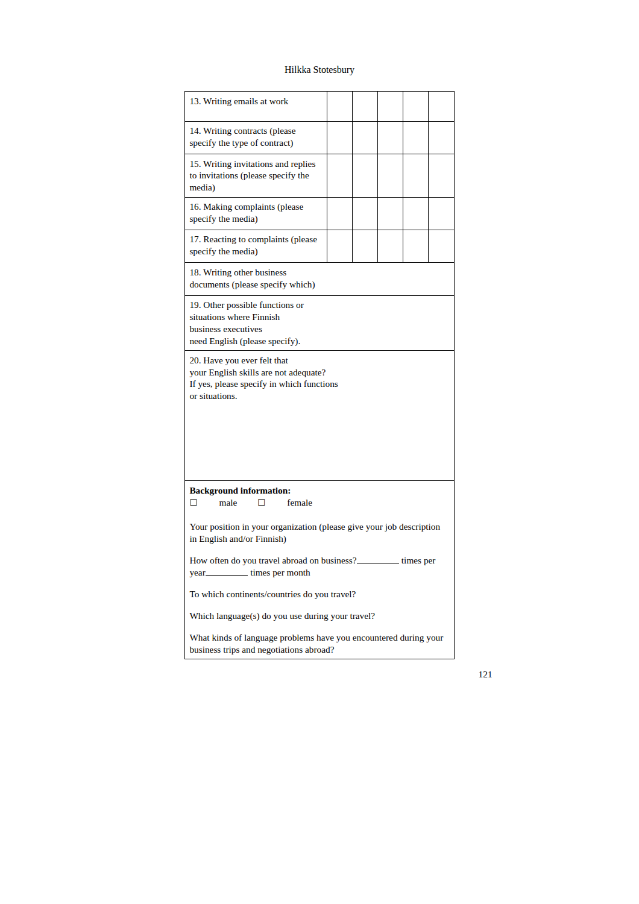Hilkka Stotesbury
| 13. Writing emails at work | | | | | |
| 14. Writing contracts (please specify the type of contract) | | | | | |
| 15. Writing invitations and replies to invitations (please specify the media) | | | | | |
| 16. Making complaints (please specify the media) | | | | | |
| 17. Reacting to complaints (please specify the media) | | | | | |
| 18. Writing other business documents (please specify which) |
| 19. Other possible functions or situations where Finnish business executives need English (please specify). |
| 20. Have you ever felt that your English skills are not adequate? If yes, please specify in which functions or situations. |
| Background information: ☐ male ☐ female Your position in your organization (please give your job description in English and/or Finnish) How often do you travel abroad on business? times per year times per month To which continents/countries do you travel? Which language(s) do you use during your travel? What kinds of language problems have you encountered during your business trips and negotiations abroad? |
121